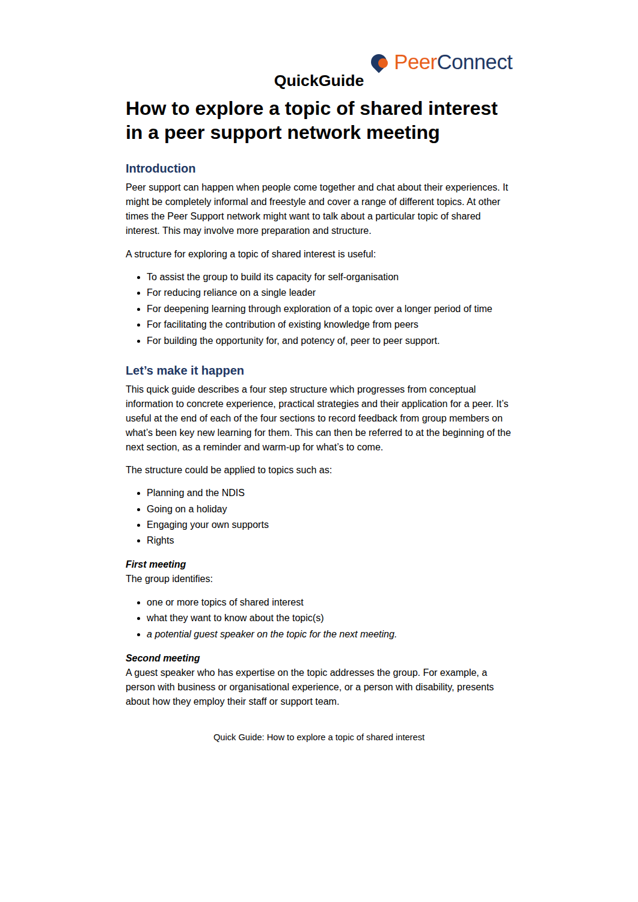Peer Connect
QuickGuide
How to explore a topic of shared interest in a peer support network meeting
Introduction
Peer support can happen when people come together and chat about their experiences. It might be completely informal and freestyle and cover a range of different topics. At other times the Peer Support network might want to talk about a particular topic of shared interest. This may involve more preparation and structure.
A structure for exploring a topic of shared interest is useful:
To assist the group to build its capacity for self-organisation
For reducing reliance on a single leader
For deepening learning through exploration of a topic over a longer period of time
For facilitating the contribution of existing knowledge from peers
For building the opportunity for, and potency of, peer to peer support.
Let’s make it happen
This quick guide describes a four step structure which progresses from conceptual information to concrete experience, practical strategies and their application for a peer. It’s useful at the end of each of the four sections to record feedback from group members on what’s been key new learning for them. This can then be referred to at the beginning of the next section, as a reminder and warm-up for what’s to come.
The structure could be applied to topics such as:
Planning and the NDIS
Going on a holiday
Engaging your own supports
Rights
First meeting
The group identifies:
one or more topics of shared interest
what they want to know about the topic(s)
a potential guest speaker on the topic for the next meeting.
Second meeting
A guest speaker who has expertise on the topic addresses the group. For example, a person with business or organisational experience, or a person with disability, presents about how they employ their staff or support team.
Quick Guide: How to explore a topic of shared interest